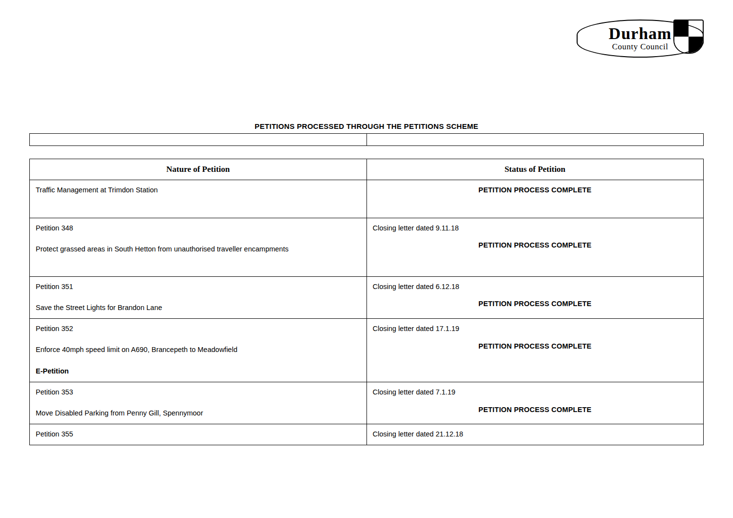Durham
County Council
PETITIONS PROCESSED THROUGH THE PETITIONS SCHEME
| Nature of Petition | Status of Petition |
| --- | --- |
| Traffic Management at Trimdon Station | PETITION PROCESS COMPLETE |
| Petition 348 Protect grassed areas in South Hetton from unauthorised traveller encampments | Closing letter dated 9.11.18 PETITION PROCESS COMPLETE |
| Petition 351 Save the Street Lights for Brandon Lane | Closing letter dated 6.12.18 PETITION PROCESS COMPLETE |
| Petition 352 Enforce 40mph speed limit on A690, Brancepeth to Meadowfield E-Petition | Closing letter dated 17.1.19 PETITION PROCESS COMPLETE |
| Petition 353 Move Disabled Parking from Penny Gill, Spennymoor | Closing letter dated 7.1.19 PETITION PROCESS COMPLETE |
| Petition 355 | Closing letter dated 21.12.18 |